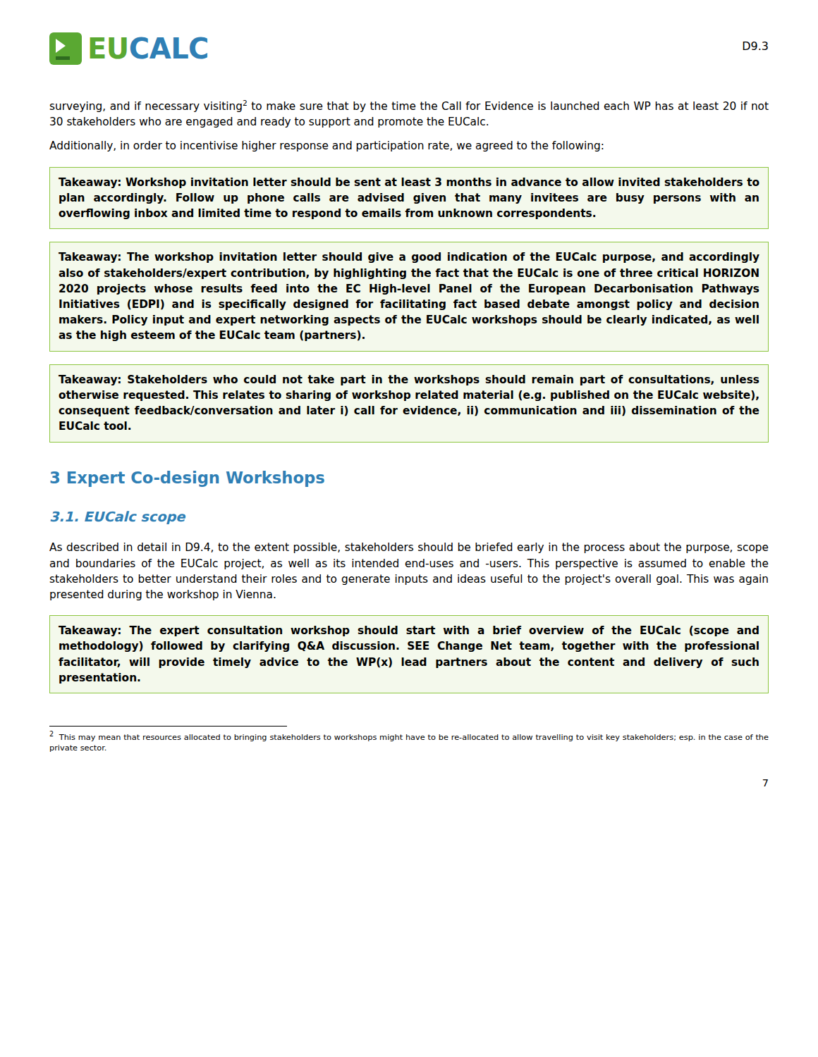EU CALC
D9.3
surveying, and if necessary visiting2 to make sure that by the time the Call for Evidence is launched each WP has at least 20 if not 30 stakeholders who are engaged and ready to support and promote the EUCalc.
Additionally, in order to incentivise higher response and participation rate, we agreed to the following:
Takeaway: Workshop invitation letter should be sent at least 3 months in advance to allow invited stakeholders to plan accordingly. Follow up phone calls are advised given that many invitees are busy persons with an overflowing inbox and limited time to respond to emails from unknown correspondents.
Takeaway: The workshop invitation letter should give a good indication of the EUCalc purpose, and accordingly also of stakeholders/expert contribution, by highlighting the fact that the EUCalc is one of three critical HORIZON 2020 projects whose results feed into the EC High-level Panel of the European Decarbonisation Pathways Initiatives (EDPI) and is specifically designed for facilitating fact based debate amongst policy and decision makers. Policy input and expert networking aspects of the EUCalc workshops should be clearly indicated, as well as the high esteem of the EUCalc team (partners).
Takeaway: Stakeholders who could not take part in the workshops should remain part of consultations, unless otherwise requested. This relates to sharing of workshop related material (e.g. published on the EUCalc website), consequent feedback/conversation and later i) call for evidence, ii) communication and iii) dissemination of the EUCalc tool.
3 Expert Co-design Workshops
3.1. EUCalc scope
As described in detail in D9.4, to the extent possible, stakeholders should be briefed early in the process about the purpose, scope and boundaries of the EUCalc project, as well as its intended end-uses and -users. This perspective is assumed to enable the stakeholders to better understand their roles and to generate inputs and ideas useful to the project's overall goal. This was again presented during the workshop in Vienna.
Takeaway: The expert consultation workshop should start with a brief overview of the EUCalc (scope and methodology) followed by clarifying Q&A discussion. SEE Change Net team, together with the professional facilitator, will provide timely advice to the WP(x) lead partners about the content and delivery of such presentation.
2 This may mean that resources allocated to bringing stakeholders to workshops might have to be re-allocated to allow travelling to visit key stakeholders; esp. in the case of the private sector.
7